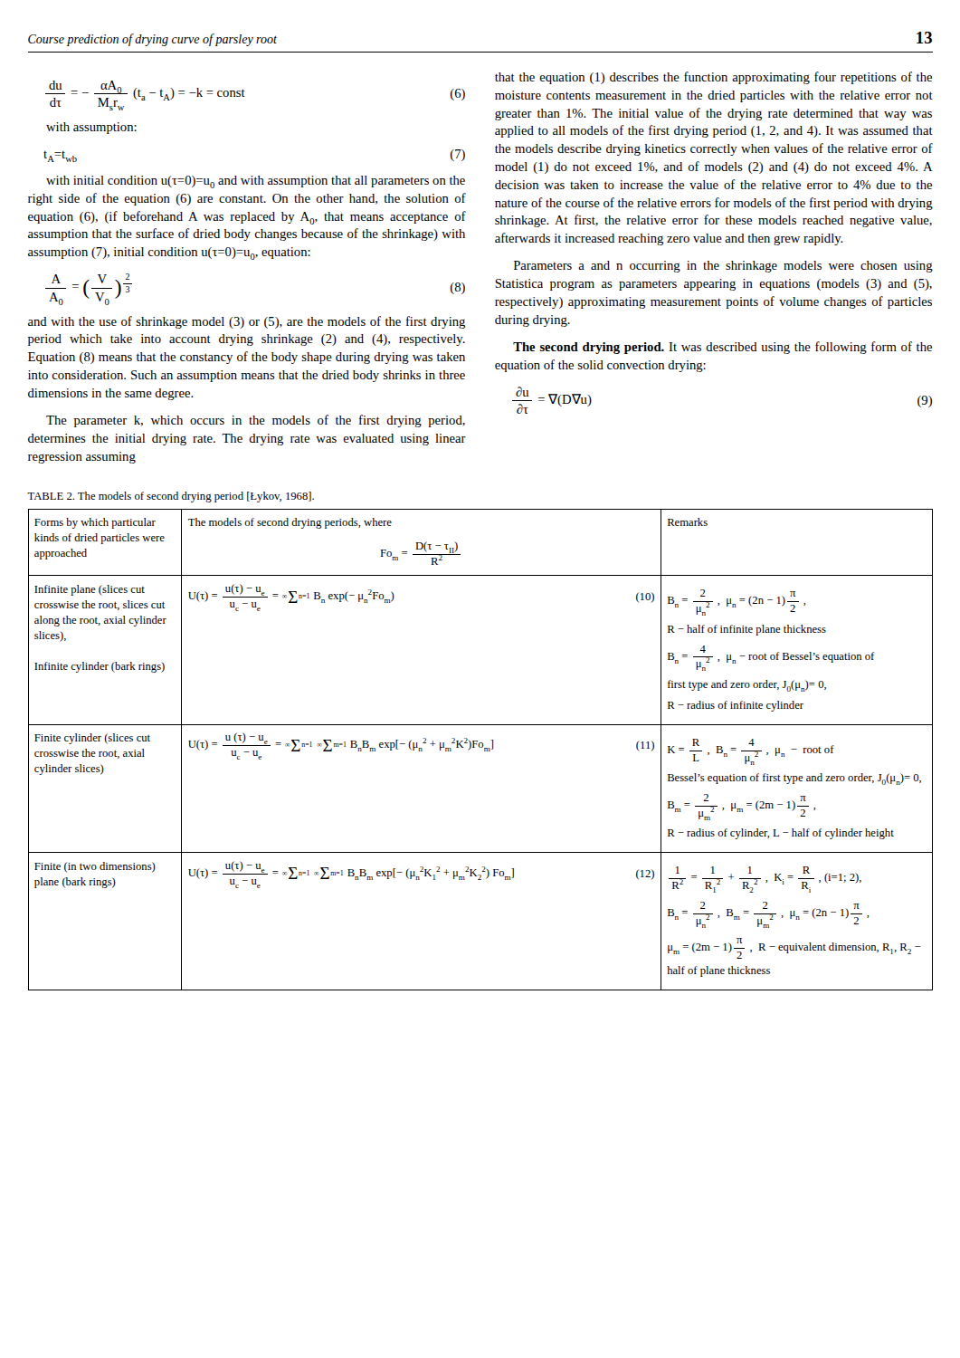Course prediction of drying curve of parsley root
13
du dτ = − αA0 Msrw (ta − tA) = −k = const
(6)
with assumption:
tA=twb
(7)
with initial condition u(τ=0)=u0 and with assumption that all parameters on the right side of the equation (6) are constant. On the other hand, the solution of equation (6), (if beforehand A was replaced by A0, that means acceptance of assumption that the surface of dried body changes because of the shrinkage) with assumption (7), initial condition u(τ=0)=u0, equation:
AA0 = (VV0)23
(8)
and with the use of shrinkage model (3) or (5), are the models of the first drying period which take into account drying shrinkage (2) and (4), respectively. Equation (8) means that the constancy of the body shape during drying was taken into consideration. Such an assumption means that the dried body shrinks in three dimensions in the same degree.
The parameter k, which occurs in the models of the first drying period, determines the initial drying rate. The drying rate was evaluated using linear regression assuming
that the equation (1) describes the function approximating four repetitions of the moisture contents measurement in the dried particles with the relative error not greater than 1%. The initial value of the drying rate determined that way was applied to all models of the first drying period (1, 2, and 4). It was assumed that the models describe drying kinetics correctly when values of the relative error of model (1) do not exceed 1%, and of models (2) and (4) do not exceed 4%. A decision was taken to increase the value of the relative error to 4% due to the nature of the course of the relative errors for models of the first period with drying shrinkage. At first, the relative error for these models reached negative value, afterwards it increased reaching zero value and then grew rapidly.
Parameters a and n occurring in the shrinkage models were chosen using Statistica program as parameters appearing in equations (models (3) and (5), respectively) approximating measurement points of volume changes of particles during drying.
The second drying period. It was described using the following form of the equation of the solid convection drying:
∂u∂τ = ∇(D∇u)
(9)
TABLE 2. The models of second drying period [Łykov, 1968].
| Forms by which particular kinds of dried particles were approached | The models of second drying periods, where Fo m = D(τ − τ II ) R 2 | Remarks |
| --- | --- | --- |
| Infinite plane (slices cut crosswise the root, slices cut along the root, axial cylinder slices), Infinite cylinder (bark rings) | U(τ) = u(τ) − u e u c − u e = ∞ Σ n=1 B n exp(− μ n 2 Fo m ) (10) | B n = 2 μ n 2 , μ n = (2n − 1) π 2 , R − half of infinite plane thickness B n = 4 μ n 2 , μ n − root of Bessel’s equation of first type and zero order, J 0 (μ n )= 0, R − radius of infinite cylinder |
| Finite cylinder (slices cut crosswise the root, axial cylinder slices) | U(τ) = u (τ) − u e u c − u e = ∞ Σ n=1 ∞ Σ m=1 B n B m exp[− (μ n 2 + μ m 2 K 2 )Fo m ] (11) | K = R L , B n = 4 μ n 2 , μ n − root of Bessel’s equation of first type and zero order, J 0 (μ n )= 0, B m = 2 μ m 2 , μ m = (2m − 1) π 2 , R − radius of cylinder, L − half of cylinder height |
| Finite (in two dimensions) plane (bark rings) | U(τ) = u(τ) − u e u c − u e = ∞ Σ n=1 ∞ Σ m=1 B n B m exp[− (μ n 2 K 1 2 + μ m 2 K 2 2 ) Fo m ] (12) | 1 R 2 = 1 R 1 2 + 1 R 2 2 , K i = R R i , (i=1; 2), B n = 2 μ n 2 , B m = 2 μ m 2 , μ n = (2n − 1) π 2 , μ m = (2m − 1) π 2 , R − equivalent dimension, R 1 , R 2 − half of plane thickness |